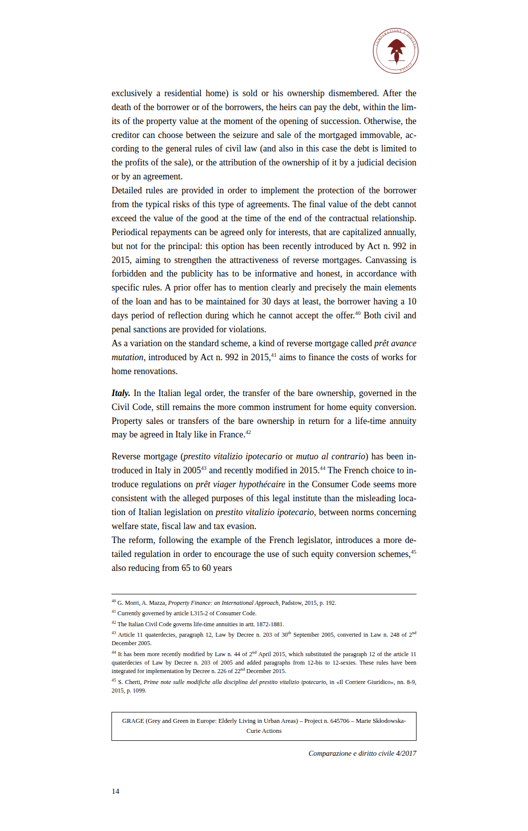COMPARAZIONE E DIRITTO CIVILE
exclusively a residential home) is sold or his ownership dismembered. After the death of the borrower or of the borrowers, the heirs can pay the debt, within the limits of the property value at the moment of the opening of succession. Otherwise, the creditor can choose between the seizure and sale of the mortgaged immovable, according to the general rules of civil law (and also in this case the debt is limited to the profits of the sale), or the attribution of the ownership of it by a judicial decision or by an agreement.
Detailed rules are provided in order to implement the protection of the borrower from the typical risks of this type of agreements. The final value of the debt cannot exceed the value of the good at the time of the end of the contractual relationship. Periodical repayments can be agreed only for interests, that are capitalized annually, but not for the principal: this option has been recently introduced by Act n. 992 in 2015, aiming to strengthen the attractiveness of reverse mortgages. Canvassing is forbidden and the publicity has to be informative and honest, in accordance with specific rules. A prior offer has to mention clearly and precisely the main elements of the loan and has to be maintained for 30 days at least, the borrower having a 10 days period of reflection during which he cannot accept the offer.40 Both civil and penal sanctions are provided for violations.
As a variation on the standard scheme, a kind of reverse mortgage called prêt avance mutation, introduced by Act n. 992 in 2015,41 aims to finance the costs of works for home renovations.
Italy. In the Italian legal order, the transfer of the bare ownership, governed in the Civil Code, still remains the more common instrument for home equity conversion. Property sales or transfers of the bare ownership in return for a life-time annuity may be agreed in Italy like in France.42
Reverse mortgage (prestito vitalizio ipotecario or mutuo al contrario) has been introduced in Italy in 200543 and recently modified in 2015.44 The French choice to introduce regulations on prêt viager hypothécaire in the Consumer Code seems more consistent with the alleged purposes of this legal institute than the misleading location of Italian legislation on prestito vitalizio ipotecario, between norms concerning welfare state, fiscal law and tax evasion.
The reform, following the example of the French legislator, introduces a more detailed regulation in order to encourage the use of such equity conversion schemes,45 also reducing from 65 to 60 years
40 G. Morri, A. Mazza, Property Finance: an International Approach, Padstow, 2015, p. 192.
41 Currently governed by article L315-2 of Consumer Code.
42 The Italian Civil Code governs life-time annuities in artt. 1872-1881.
43 Article 11 quaterdecies, paragraph 12, Law by Decree n. 203 of 30th September 2005, converted in Law n. 248 of 2nd December 2005.
44 It has been more recently modified by Law n. 44 of 2nd April 2015, which substituted the paragraph 12 of the article 11 quaterdecies of Law by Decree n. 203 of 2005 and added paragraphs from 12-bis to 12-sexies. These rules have been integrated for implementation by Decree n. 226 of 22nd December 2015.
45 S. Cherti, Prime note sulle modifiche alla disciplina del prestito vitalizio ipotecario, in «Il Corriere Giuridico», nn. 8-9, 2015, p. 1099.
GRAGE (Grey and Green in Europe: Elderly Living in Urban Areas) – Project n. 645706 – Marie Skłodowska-Curie Actions
Comparazione e diritto civile 4/2017
14